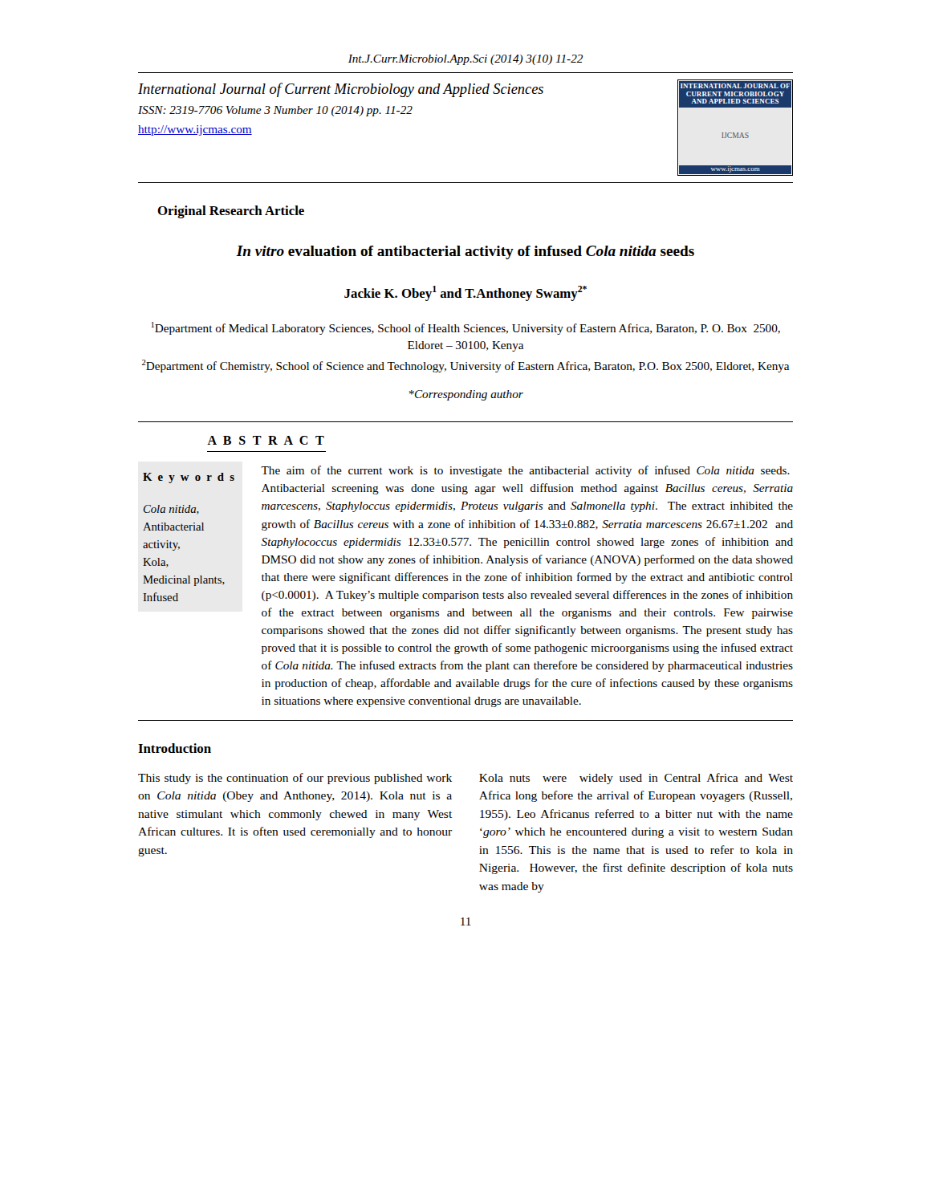Int.J.Curr.Microbiol.App.Sci (2014) 3(10) 11-22
International Journal of Current Microbiology and Applied Sciences
ISSN: 2319-7706 Volume 3 Number 10 (2014) pp. 11-22
http://www.ijcmas.com
INTERNATIONAL JOURNAL OF CURRENT MICROBIOLOGY AND APPLIED SCIENCES
IJCMAS
www.ijcmas.com
Original Research Article
In vitro evaluation of antibacterial activity of infused Cola nitida seeds
Jackie K. Obey1 and T.Anthoney Swamy2*
1Department of Medical Laboratory Sciences, School of Health Sciences, University of Eastern Africa, Baraton, P. O. Box 2500, Eldoret – 30100, Kenya
2Department of Chemistry, School of Science and Technology, University of Eastern Africa, Baraton, P.O. Box 2500, Eldoret, Kenya
*Corresponding author
A B S T R A C T
K e y w o r d s
Cola nitida,
Antibacterial activity,
Kola,
Medicinal plants,
Infused
The aim of the current work is to investigate the antibacterial activity of infused Cola nitida seeds. Antibacterial screening was done using agar well diffusion method against Bacillus cereus, Serratia marcescens, Staphyloccus epidermidis, Proteus vulgaris and Salmonella typhi. The extract inhibited the growth of Bacillus cereus with a zone of inhibition of 14.33±0.882, Serratia marcescens 26.67±1.202 and Staphylococcus epidermidis 12.33±0.577. The penicillin control showed large zones of inhibition and DMSO did not show any zones of inhibition. Analysis of variance (ANOVA) performed on the data showed that there were significant differences in the zone of inhibition formed by the extract and antibiotic control (p<0.0001). A Tukey’s multiple comparison tests also revealed several differences in the zones of inhibition of the extract between organisms and between all the organisms and their controls. Few pairwise comparisons showed that the zones did not differ significantly between organisms. The present study has proved that it is possible to control the growth of some pathogenic microorganisms using the infused extract of Cola nitida. The infused extracts from the plant can therefore be considered by pharmaceutical industries in production of cheap, affordable and available drugs for the cure of infections caused by these organisms in situations where expensive conventional drugs are unavailable.
Introduction
This study is the continuation of our previous published work on Cola nitida (Obey and Anthoney, 2014). Kola nut is a native stimulant which commonly chewed in many West African cultures. It is often used ceremonially and to honour guest.
Kola nuts were widely used in Central Africa and West Africa long before the arrival of European voyagers (Russell, 1955). Leo Africanus referred to a bitter nut with the name ‘goro’ which he encountered during a visit to western Sudan in 1556. This is the name that is used to refer to kola in Nigeria. However, the first definite description of kola nuts was made by
11